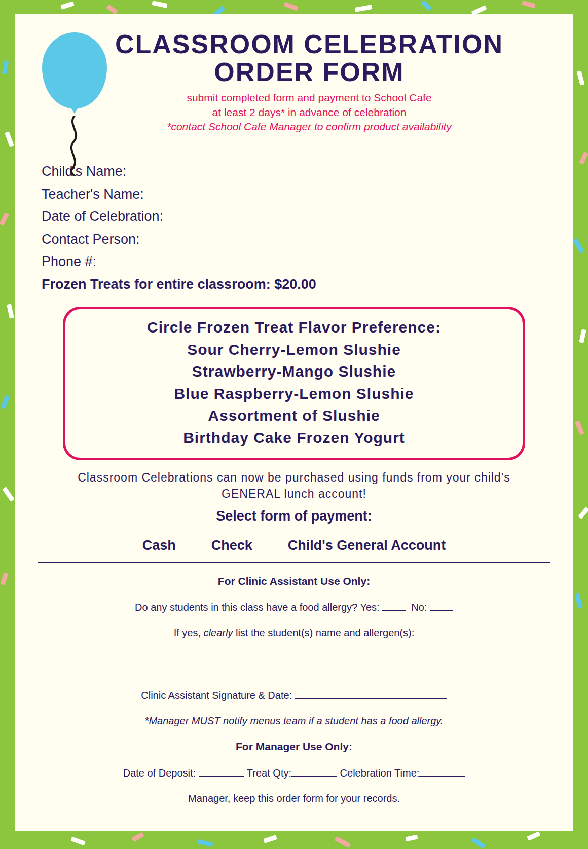Classroom Celebration
Order Form
submit completed form and payment to School Cafe
at least 2 days* in advance of celebration
*contact School Cafe Manager to confirm product availability
Child's Name:
Teacher's Name:
Date of Celebration:
Contact Person:
Phone #:
Frozen Treats for entire classroom: $20.00
Circle Frozen Treat Flavor Preference:
Sour Cherry-Lemon Slushie
Strawberry-Mango Slushie
Blue Raspberry-Lemon Slushie
Assortment of Slushie
Birthday Cake Frozen Yogurt
Classroom Celebrations can now be purchased using funds from your child’s GENERAL lunch account!
Select form of payment:
Cash Check Child's General Account
For Clinic Assistant Use Only:
Do any students in this class have a food allergy? Yes: No:
If yes, clearly list the student(s) name and allergen(s):
Clinic Assistant Signature & Date:
*Manager MUST notify menus team if a student has a food allergy.
For Manager Use Only:
Date of Deposit: Treat Qty: Celebration Time:
Manager, keep this order form for your records.